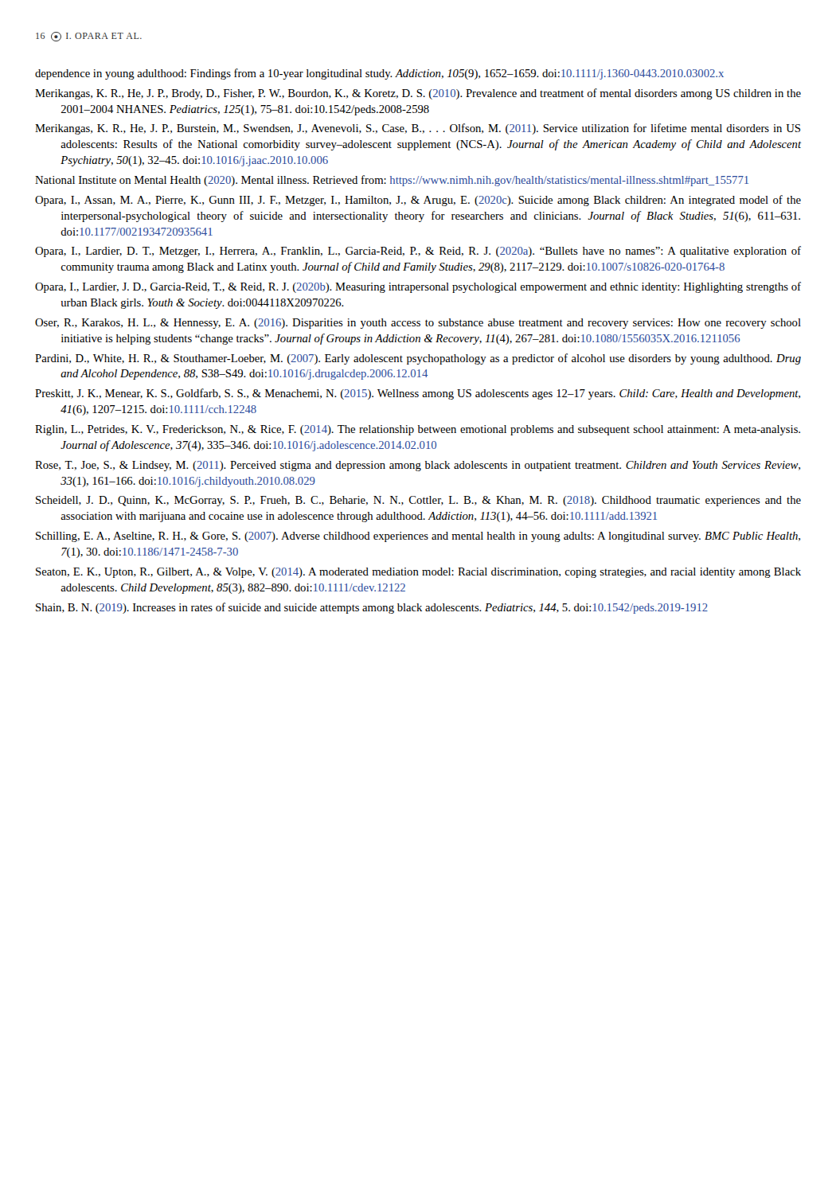16●I. OPARA ET AL.
dependence in young adulthood: Findings from a 10-year longitudinal study. Addiction, 105(9), 1652–1659. doi:10.1111/j.1360-0443.2010.03002.x
Merikangas, K. R., He, J. P., Brody, D., Fisher, P. W., Bourdon, K., & Koretz, D. S. (2010). Prevalence and treatment of mental disorders among US children in the 2001–2004 NHANES. Pediatrics, 125(1), 75–81. doi:10.1542/peds.2008-2598
Merikangas, K. R., He, J. P., Burstein, M., Swendsen, J., Avenevoli, S., Case, B., . . . Olfson, M. (2011). Service utilization for lifetime mental disorders in US adolescents: Results of the National comorbidity survey–adolescent supplement (NCS-A). Journal of the American Academy of Child and Adolescent Psychiatry, 50(1), 32–45. doi:10.1016/j.jaac.2010.10.006
National Institute on Mental Health (2020). Mental illness. Retrieved from: https://www.nimh.nih.gov/health/statistics/mental-illness.shtml#part_155771
Opara, I., Assan, M. A., Pierre, K., Gunn III, J. F., Metzger, I., Hamilton, J., & Arugu, E. (2020c). Suicide among Black children: An integrated model of the interpersonal-psychological theory of suicide and intersectionality theory for researchers and clinicians. Journal of Black Studies, 51(6), 611–631. doi:10.1177/0021934720935641
Opara, I., Lardier, D. T., Metzger, I., Herrera, A., Franklin, L., Garcia-Reid, P., & Reid, R. J. (2020a). “Bullets have no names”: A qualitative exploration of community trauma among Black and Latinx youth. Journal of Child and Family Studies, 29(8), 2117–2129. doi:10.1007/s10826-020-01764-8
Opara, I., Lardier, J. D., Garcia-Reid, T., & Reid, R. J. (2020b). Measuring intrapersonal psychological empowerment and ethnic identity: Highlighting strengths of urban Black girls. Youth & Society. doi:0044118X20970226.
Oser, R., Karakos, H. L., & Hennessy, E. A. (2016). Disparities in youth access to substance abuse treatment and recovery services: How one recovery school initiative is helping students “change tracks”. Journal of Groups in Addiction & Recovery, 11(4), 267–281. doi:10.1080/1556035X.2016.1211056
Pardini, D., White, H. R., & Stouthamer-Loeber, M. (2007). Early adolescent psychopathology as a predictor of alcohol use disorders by young adulthood. Drug and Alcohol Dependence, 88, S38–S49. doi:10.1016/j.drugalcdep.2006.12.014
Preskitt, J. K., Menear, K. S., Goldfarb, S. S., & Menachemi, N. (2015). Wellness among US adolescents ages 12–17 years. Child: Care, Health and Development, 41(6), 1207–1215. doi:10.1111/cch.12248
Riglin, L., Petrides, K. V., Frederickson, N., & Rice, F. (2014). The relationship between emotional problems and subsequent school attainment: A meta-analysis. Journal of Adolescence, 37(4), 335–346. doi:10.1016/j.adolescence.2014.02.010
Rose, T., Joe, S., & Lindsey, M. (2011). Perceived stigma and depression among black adolescents in outpatient treatment. Children and Youth Services Review, 33(1), 161–166. doi:10.1016/j.childyouth.2010.08.029
Scheidell, J. D., Quinn, K., McGorray, S. P., Frueh, B. C., Beharie, N. N., Cottler, L. B., & Khan, M. R. (2018). Childhood traumatic experiences and the association with marijuana and cocaine use in adolescence through adulthood. Addiction, 113(1), 44–56. doi:10.1111/add.13921
Schilling, E. A., Aseltine, R. H., & Gore, S. (2007). Adverse childhood experiences and mental health in young adults: A longitudinal survey. BMC Public Health, 7(1), 30. doi:10.1186/1471-2458-7-30
Seaton, E. K., Upton, R., Gilbert, A., & Volpe, V. (2014). A moderated mediation model: Racial discrimination, coping strategies, and racial identity among Black adolescents. Child Development, 85(3), 882–890. doi:10.1111/cdev.12122
Shain, B. N. (2019). Increases in rates of suicide and suicide attempts among black adolescents. Pediatrics, 144, 5. doi:10.1542/peds.2019-1912